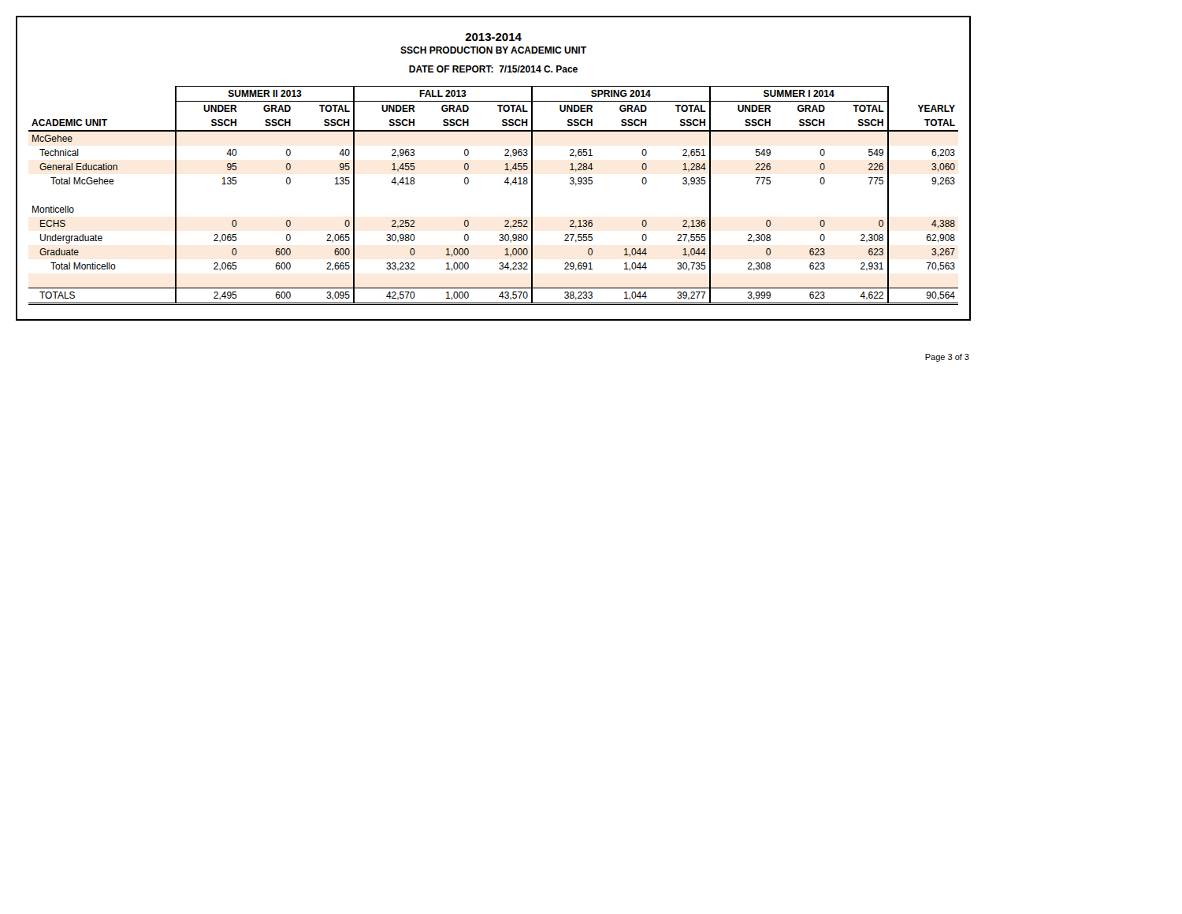2013-2014
SSCH PRODUCTION BY ACADEMIC UNIT
DATE OF REPORT: 7/15/2014 C. Pace
| | SUMMER II 2013 | FALL 2013 | SPRING 2014 | SUMMER I 2014 | |
| --- | --- | --- | --- | --- | --- |
| | UNDER | GRAD | TOTAL | UNDER | GRAD | TOTAL | UNDER | GRAD | TOTAL | UNDER | GRAD | TOTAL | YEARLY |
| ACADEMIC UNIT | SSCH | SSCH | SSCH | SSCH | SSCH | SSCH | SSCH | SSCH | SSCH | SSCH | SSCH | SSCH | TOTAL |
| McGehee | | | | | | | | | | | | | |
| Technical | 40 | 0 | 40 | 2,963 | 0 | 2,963 | 2,651 | 0 | 2,651 | 549 | 0 | 549 | 6,203 |
| General Education | 95 | 0 | 95 | 1,455 | 0 | 1,455 | 1,284 | 0 | 1,284 | 226 | 0 | 226 | 3,060 |
| Total McGehee | 135 | 0 | 135 | 4,418 | 0 | 4,418 | 3,935 | 0 | 3,935 | 775 | 0 | 775 | 9,263 |
| Monticello | | | | | | | | | | | | | |
| ECHS | 0 | 0 | 0 | 2,252 | 0 | 2,252 | 2,136 | 0 | 2,136 | 0 | 0 | 0 | 4,388 |
| Undergraduate | 2,065 | 0 | 2,065 | 30,980 | 0 | 30,980 | 27,555 | 0 | 27,555 | 2,308 | 0 | 2,308 | 62,908 |
| Graduate | 0 | 600 | 600 | 0 | 1,000 | 1,000 | 0 | 1,044 | 1,044 | 0 | 623 | 623 | 3,267 |
| Total Monticello | 2,065 | 600 | 2,665 | 33,232 | 1,000 | 34,232 | 29,691 | 1,044 | 30,735 | 2,308 | 623 | 2,931 | 70,563 |
| TOTALS | 2,495 | 600 | 3,095 | 42,570 | 1,000 | 43,570 | 38,233 | 1,044 | 39,277 | 3,999 | 623 | 4,622 | 90,564 |
Page 3 of 3